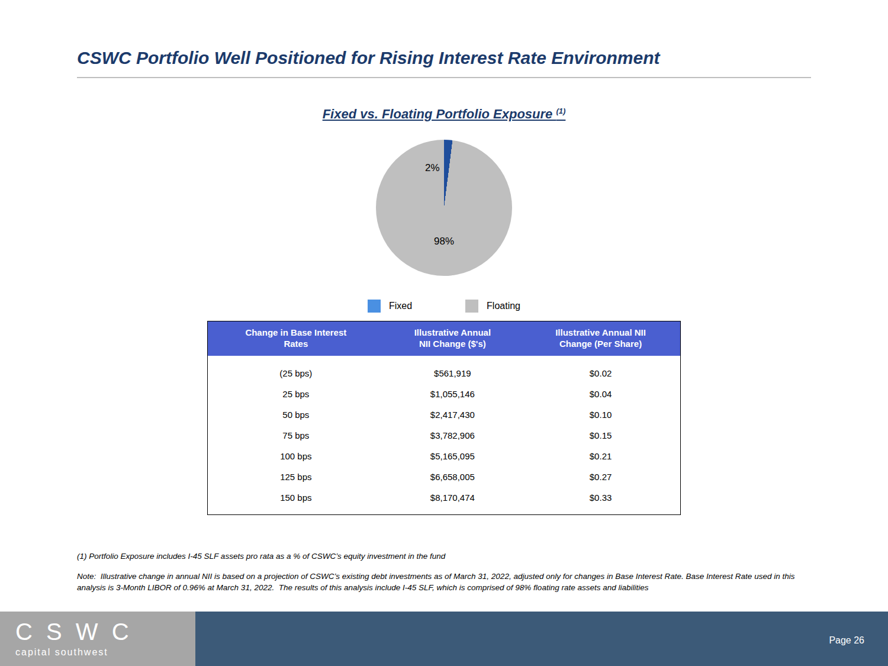CSWC Portfolio Well Positioned for Rising Interest Rate Environment
Fixed vs. Floating Portfolio Exposure (1)
2% 98%
Fixed
Floating
| Change in Base Interest Rates | Illustrative Annual NII Change ($'s) | Illustrative Annual NII Change (Per Share) |
| --- | --- | --- |
| (25 bps) | $561,919 | $0.02 |
| 25 bps | $1,055,146 | $0.04 |
| 50 bps | $2,417,430 | $0.10 |
| 75 bps | $3,782,906 | $0.15 |
| 100 bps | $5,165,095 | $0.21 |
| 125 bps | $6,658,005 | $0.27 |
| 150 bps | $8,170,474 | $0.33 |
(1) Portfolio Exposure includes I-45 SLF assets pro rata as a % of CSWC’s equity investment in the fund
Note: Illustrative change in annual NII is based on a projection of CSWC’s existing debt investments as of March 31, 2022, adjusted only for changes in Base Interest Rate. Base Interest Rate used in this analysis is 3-Month LIBOR of 0.96% at March 31, 2022. The results of this analysis include I-45 SLF, which is comprised of 98% floating rate assets and liabilities
C S W C
capital southwest
Page 26